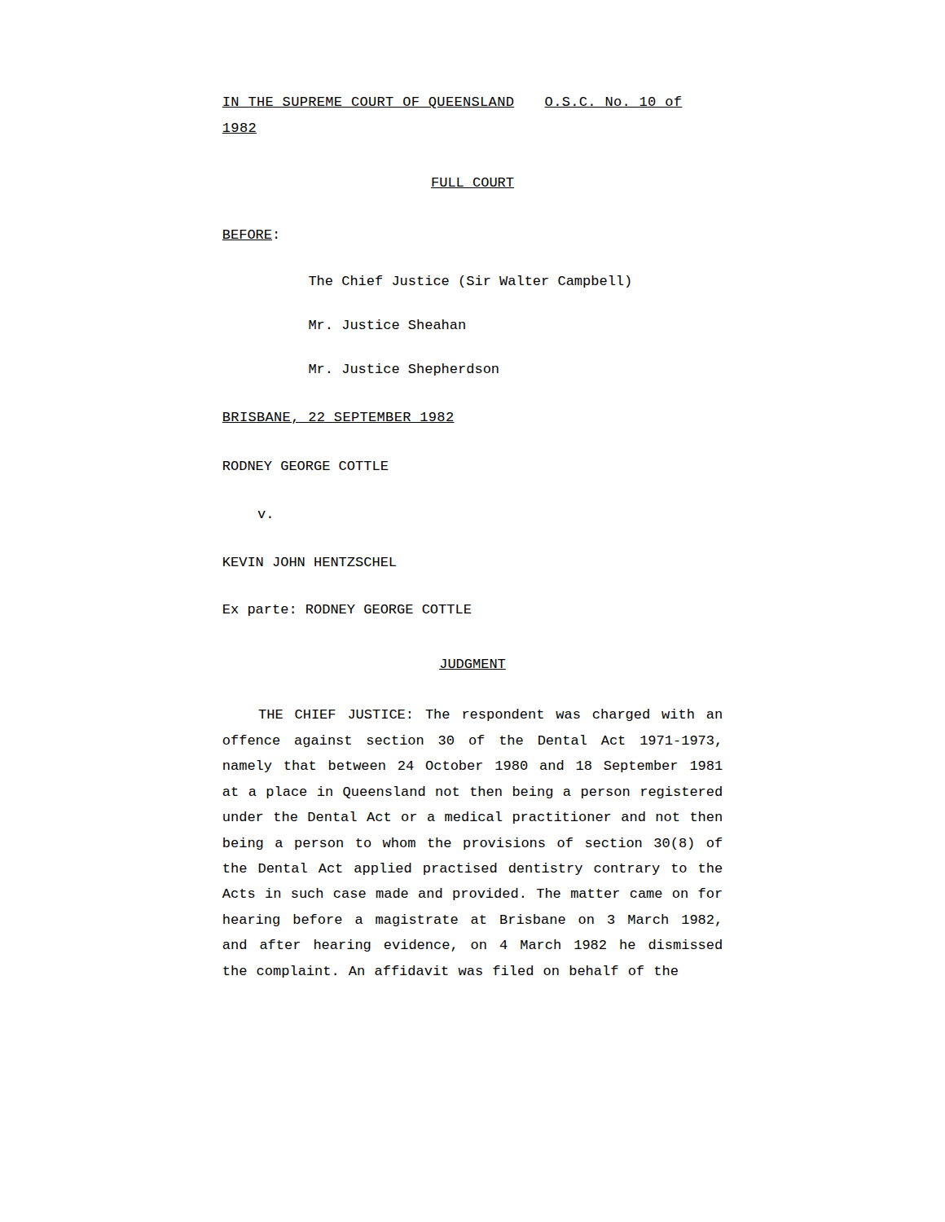IN THE SUPREME COURT OF QUEENSLAND O.S.C. No. 10 of 1982
FULL COURT
BEFORE:
The Chief Justice (Sir Walter Campbell)
Mr. Justice Sheahan
Mr. Justice Shepherdson
BRISBANE, 22 SEPTEMBER 1982
RODNEY GEORGE COTTLE
v.
KEVIN JOHN HENTZSCHEL
Ex parte: RODNEY GEORGE COTTLE
JUDGMENT
THE CHIEF JUSTICE: The respondent was charged with an offence against section 30 of the Dental Act 1971-1973, namely that between 24 October 1980 and 18 September 1981 at a place in Queensland not then being a person registered under the Dental Act or a medical practitioner and not then being a person to whom the provisions of section 30(8) of the Dental Act applied practised dentistry contrary to the Acts in such case made and provided. The matter came on for hearing before a magistrate at Brisbane on 3 March 1982, and after hearing evidence, on 4 March 1982 he dismissed the complaint. An affidavit was filed on behalf of the